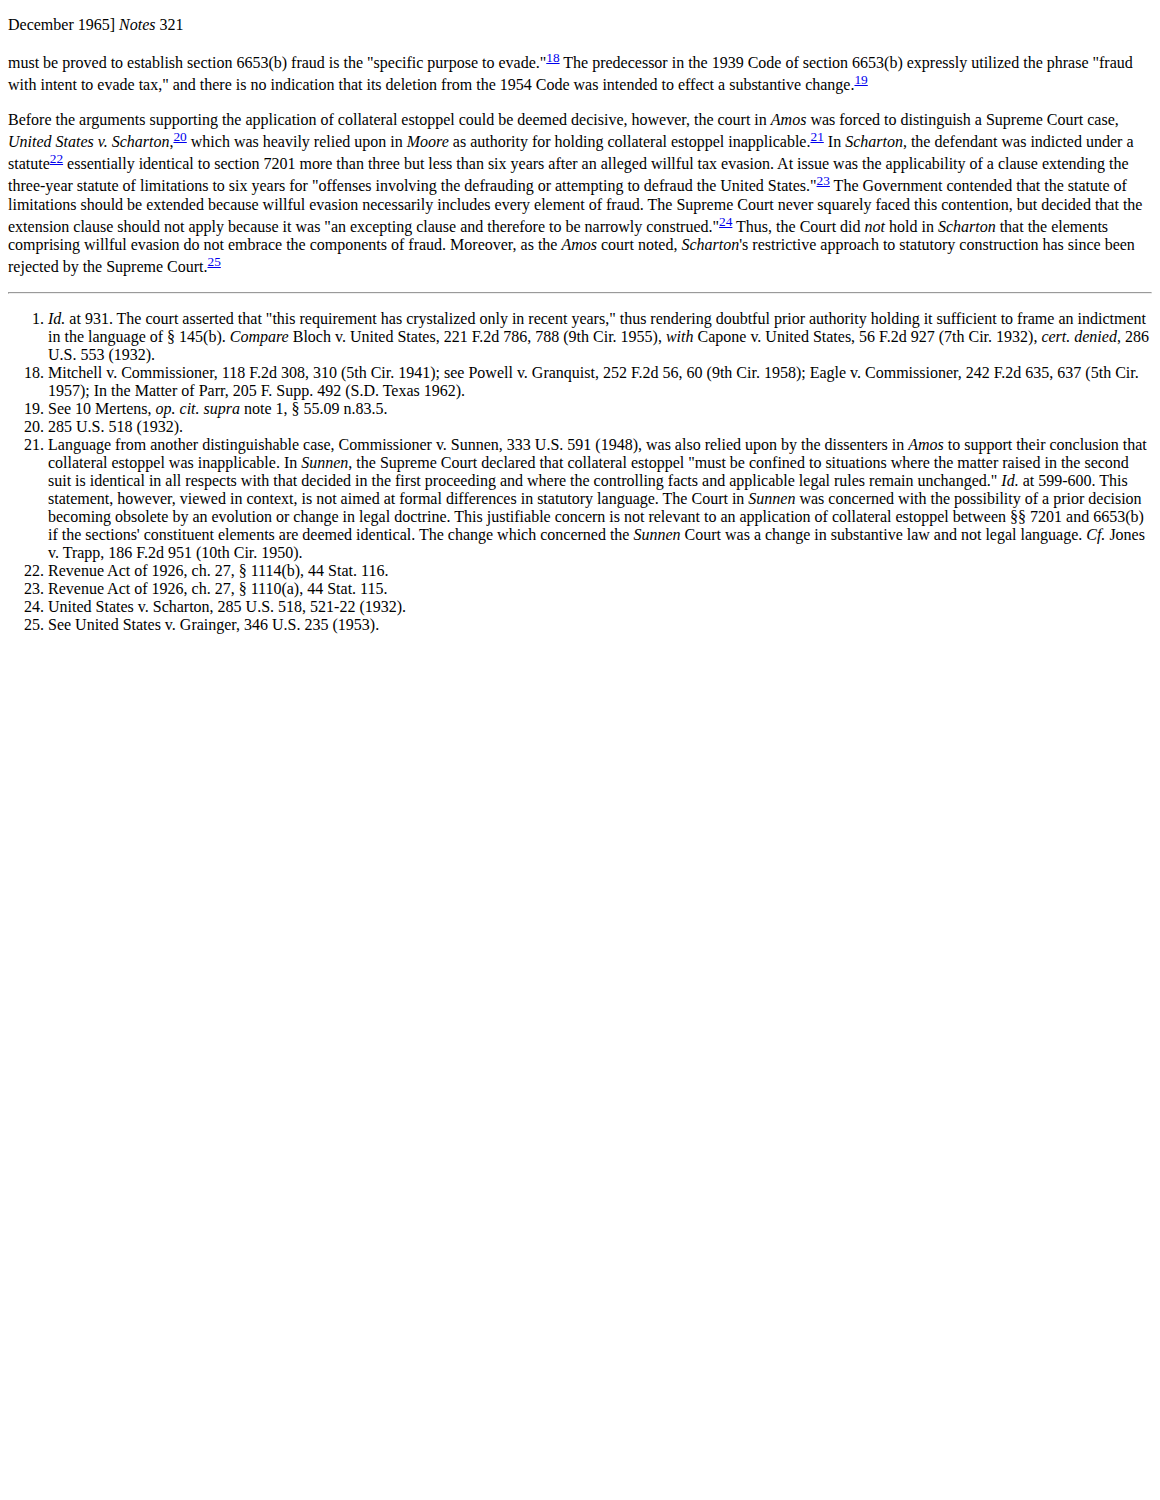December 1965] Notes 321
must be proved to establish section 6653(b) fraud is the "specific purpose to evade."18 The predecessor in the 1939 Code of section 6653(b) expressly utilized the phrase "fraud with intent to evade tax," and there is no indication that its deletion from the 1954 Code was intended to effect a substantive change.19
Before the arguments supporting the application of collateral estoppel could be deemed decisive, however, the court in Amos was forced to distinguish a Supreme Court case, United States v. Scharton,20 which was heavily relied upon in Moore as authority for holding collateral estoppel inapplicable.21 In Scharton, the defendant was indicted under a statute22 essentially identical to section 7201 more than three but less than six years after an alleged willful tax evasion. At issue was the applicability of a clause extending the three-year statute of limitations to six years for "offenses involving the defrauding or attempting to defraud the United States."23 The Government contended that the statute of limitations should be extended because willful evasion necessarily includes every element of fraud. The Supreme Court never squarely faced this contention, but decided that the extension clause should not apply because it was "an excepting clause and therefore to be narrowly construed."24 Thus, the Court did not hold in Scharton that the elements comprising willful evasion do not embrace the components of fraud. Moreover, as the Amos court noted, Scharton's restrictive approach to statutory construction has since been rejected by the Supreme Court.25
Id. at 931. The court asserted that "this requirement has crystalized only in recent years," thus rendering doubtful prior authority holding it sufficient to frame an indictment in the language of § 145(b). Compare Bloch v. United States, 221 F.2d 786, 788 (9th Cir. 1955), with Capone v. United States, 56 F.2d 927 (7th Cir. 1932), cert. denied, 286 U.S. 553 (1932).
Mitchell v. Commissioner, 118 F.2d 308, 310 (5th Cir. 1941); see Powell v. Granquist, 252 F.2d 56, 60 (9th Cir. 1958); Eagle v. Commissioner, 242 F.2d 635, 637 (5th Cir. 1957); In the Matter of Parr, 205 F. Supp. 492 (S.D. Texas 1962).
See 10 Mertens, op. cit. supra note 1, § 55.09 n.83.5.
285 U.S. 518 (1932).
Language from another distinguishable case, Commissioner v. Sunnen, 333 U.S. 591 (1948), was also relied upon by the dissenters in Amos to support their conclusion that collateral estoppel was inapplicable. In Sunnen, the Supreme Court declared that collateral estoppel "must be confined to situations where the matter raised in the second suit is identical in all respects with that decided in the first proceeding and where the controlling facts and applicable legal rules remain unchanged." Id. at 599-600. This statement, however, viewed in context, is not aimed at formal differences in statutory language. The Court in Sunnen was concerned with the possibility of a prior decision becoming obsolete by an evolution or change in legal doctrine. This justifiable concern is not relevant to an application of collateral estoppel between §§ 7201 and 6653(b) if the sections' constituent elements are deemed identical. The change which concerned the Sunnen Court was a change in substantive law and not legal language. Cf. Jones v. Trapp, 186 F.2d 951 (10th Cir. 1950).
Revenue Act of 1926, ch. 27, § 1114(b), 44 Stat. 116.
Revenue Act of 1926, ch. 27, § 1110(a), 44 Stat. 115.
United States v. Scharton, 285 U.S. 518, 521-22 (1932).
See United States v. Grainger, 346 U.S. 235 (1953).